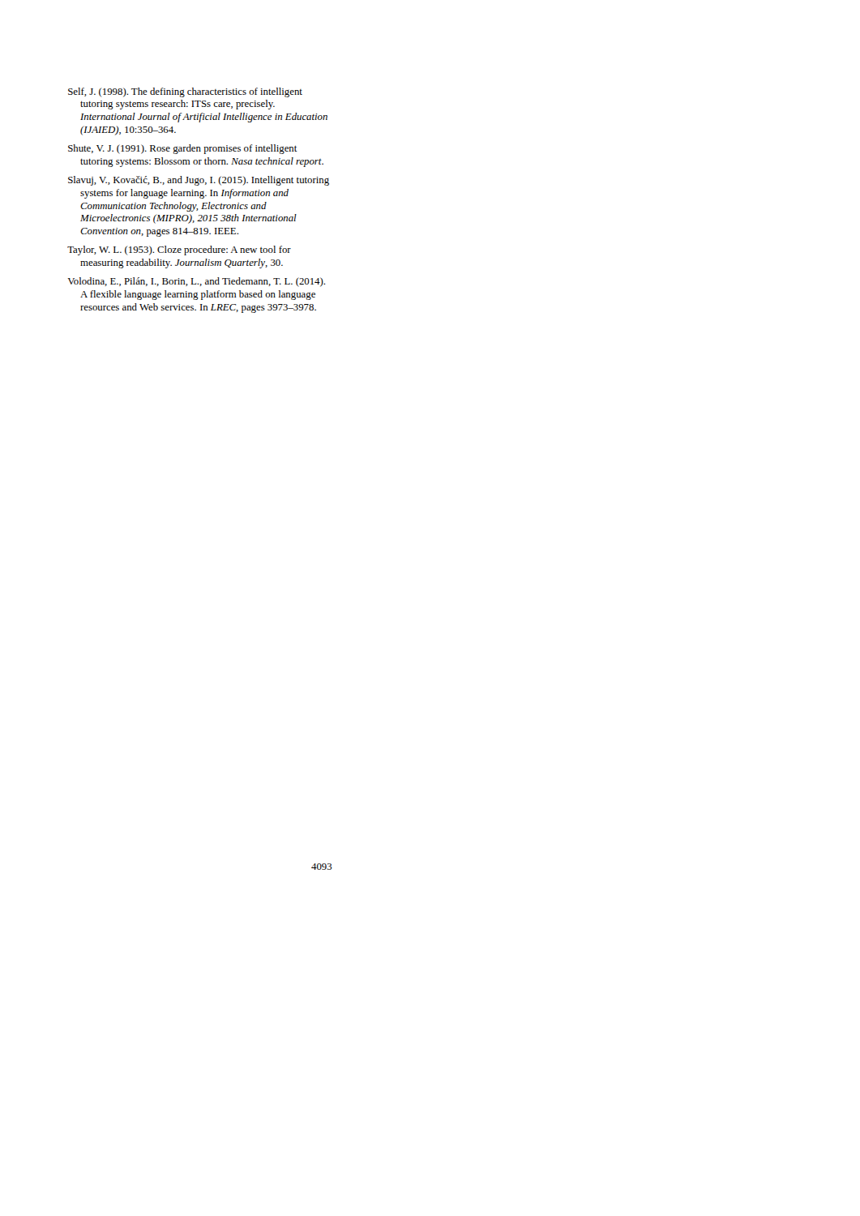Self, J. (1998). The defining characteristics of intelligent tutoring systems research: ITSs care, precisely. International Journal of Artificial Intelligence in Education (IJAIED), 10:350–364.
Shute, V. J. (1991). Rose garden promises of intelligent tutoring systems: Blossom or thorn. Nasa technical report.
Slavuj, V., Kovačić, B., and Jugo, I. (2015). Intelligent tutoring systems for language learning. In Information and Communication Technology, Electronics and Microelectronics (MIPRO), 2015 38th International Convention on, pages 814–819. IEEE.
Taylor, W. L. (1953). Cloze procedure: A new tool for measuring readability. Journalism Quarterly, 30.
Volodina, E., Pilán, I., Borin, L., and Tiedemann, T. L. (2014). A flexible language learning platform based on language resources and Web services. In LREC, pages 3973–3978.
4093